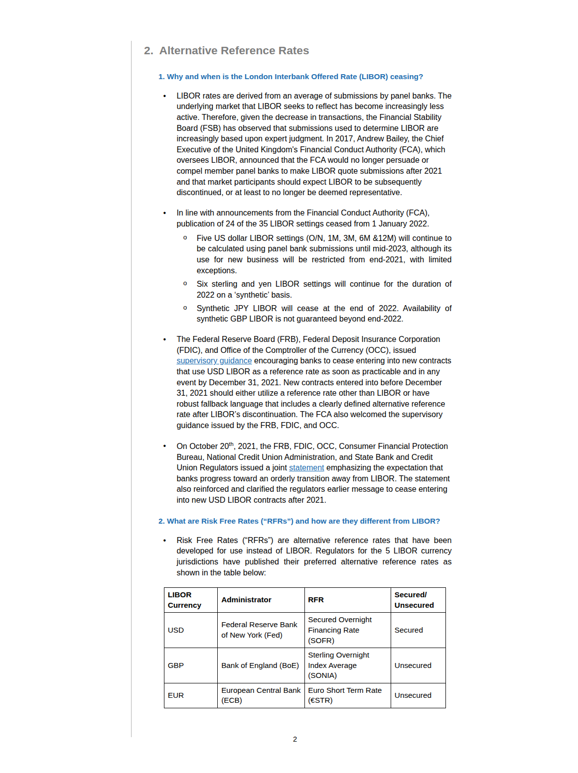2. Alternative Reference Rates
1. Why and when is the London Interbank Offered Rate (LIBOR) ceasing?
LIBOR rates are derived from an average of submissions by panel banks. The underlying market that LIBOR seeks to reflect has become increasingly less active. Therefore, given the decrease in transactions, the Financial Stability Board (FSB) has observed that submissions used to determine LIBOR are increasingly based upon expert judgment. In 2017, Andrew Bailey, the Chief Executive of the United Kingdom's Financial Conduct Authority (FCA), which oversees LIBOR, announced that the FCA would no longer persuade or compel member panel banks to make LIBOR quote submissions after 2021 and that market participants should expect LIBOR to be subsequently discontinued, or at least to no longer be deemed representative.
In line with announcements from the Financial Conduct Authority (FCA), publication of 24 of the 35 LIBOR settings ceased from 1 January 2022.
Five US dollar LIBOR settings (O/N, 1M, 3M, 6M &12M) will continue to be calculated using panel bank submissions until mid-2023, although its use for new business will be restricted from end-2021, with limited exceptions.
Six sterling and yen LIBOR settings will continue for the duration of 2022 on a ‘synthetic’ basis.
Synthetic JPY LIBOR will cease at the end of 2022. Availability of synthetic GBP LIBOR is not guaranteed beyond end-2022.
The Federal Reserve Board (FRB), Federal Deposit Insurance Corporation (FDIC), and Office of the Comptroller of the Currency (OCC), issued supervisory guidance encouraging banks to cease entering into new contracts that use USD LIBOR as a reference rate as soon as practicable and in any event by December 31, 2021. New contracts entered into before December 31, 2021 should either utilize a reference rate other than LIBOR or have robust fallback language that includes a clearly defined alternative reference rate after LIBOR’s discontinuation. The FCA also welcomed the supervisory guidance issued by the FRB, FDIC, and OCC.
On October 20th, 2021, the FRB, FDIC, OCC, Consumer Financial Protection Bureau, National Credit Union Administration, and State Bank and Credit Union Regulators issued a joint statement emphasizing the expectation that banks progress toward an orderly transition away from LIBOR. The statement also reinforced and clarified the regulators earlier message to cease entering into new USD LIBOR contracts after 2021.
2. What are Risk Free Rates (“RFRs”) and how are they different from LIBOR?
Risk Free Rates (“RFRs”) are alternative reference rates that have been developed for use instead of LIBOR. Regulators for the 5 LIBOR currency jurisdictions have published their preferred alternative reference rates as shown in the table below:
| LIBOR Currency | Administrator | RFR | Secured/ Unsecured |
| --- | --- | --- | --- |
| USD | Federal Reserve Bank of New York (Fed) | Secured Overnight Financing Rate (SOFR) | Secured |
| GBP | Bank of England (BoE) | Sterling Overnight Index Average (SONIA) | Unsecured |
| EUR | European Central Bank (ECB) | Euro Short Term Rate (€STR) | Unsecured |
2